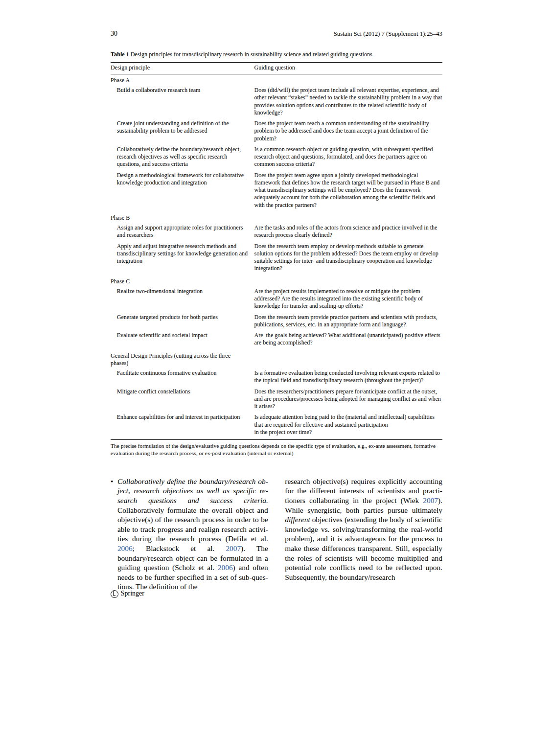30 Sustain Sci (2012) 7 (Supplement 1):25–43
Table 1 Design principles for transdisciplinary research in sustainability science and related guiding questions
| Design principle | Guiding question |
| --- | --- |
| Phase A | |
| Build a collaborative research team | Does (did/will) the project team include all relevant expertise, experience, and other relevant “stakes” needed to tackle the sustainability problem in a way that provides solution options and contributes to the related scientific body of knowledge? |
| Create joint understanding and definition of the sustainability problem to be addressed | Does the project team reach a common understanding of the sustainability problem to be addressed and does the team accept a joint definition of the problem? |
| Collaboratively define the boundary/research object, research objectives as well as specific research questions, and success criteria | Is a common research object or guiding question, with subsequent specified research object and questions, formulated, and does the partners agree on common success criteria? |
| Design a methodological framework for collaborative knowledge production and integration | Does the project team agree upon a jointly developed methodological framework that defines how the research target will be pursued in Phase B and what transdisciplinary settings will be employed? Does the framework adequately account for both the collaboration among the scientific fields and with the practice partners? |
| Phase B | |
| Assign and support appropriate roles for practitioners and researchers | Are the tasks and roles of the actors from science and practice involved in the research process clearly defined? |
| Apply and adjust integrative research methods and transdisciplinary settings for knowledge generation and integration | Does the research team employ or develop methods suitable to generate solution options for the problem addressed? Does the team employ or develop suitable settings for inter- and transdisciplinary cooperation and knowledge integration? |
| Phase C | |
| Realize two-dimensional integration | Are the project results implemented to resolve or mitigate the problem addressed? Are the results integrated into the existing scientific body of knowledge for transfer and scaling-up efforts? |
| Generate targeted products for both parties | Does the research team provide practice partners and scientists with products, publications, services, etc. in an appropriate form and language? |
| Evaluate scientific and societal impact | Are the goals being achieved? What additional (unanticipated) positive effects are being accomplished? |
| General Design Principles (cutting across the three phases) | |
| Facilitate continuous formative evaluation | Is a formative evaluation being conducted involving relevant experts related to the topical field and transdisciplinary research (throughout the project)? |
| Mitigate conflict constellations | Does the researchers/practitioners prepare for/anticipate conflict at the outset, and are procedures/processes being adopted for managing conflict as and when it arises? |
| Enhance capabilities for and interest in participation | Is adequate attention being paid to the (material and intellectual) capabilities that are required for effective and sustained participation in the project over time? |
The precise formulation of the design/evaluative guiding questions depends on the specific type of evaluation, e.g., ex-ante assessment, formative evaluation during the research process, or ex-post evaluation (internal or external)
•
Collaboratively define the boundary/research object, research objectives as well as specific research questions and success criteria. Collaboratively formulate the overall object and objective(s) of the research process in order to be able to track progress and realign research activities during the research process (Defila et al. 2006; Blackstock et al. 2007). The boundary/research object can be formulated in a guiding question (Scholz et al. 2006) and often needs to be further specified in a set of sub-questions. The definition of the
research objective(s) requires explicitly accounting for the different interests of scientists and practitioners collaborating in the project (Wiek 2007). While synergistic, both parties pursue ultimately different objectives (extending the body of scientific knowledge vs. solving/transforming the real-world problem), and it is advantageous for the process to make these differences transparent. Still, especially the roles of scientists will become multiplied and potential role conflicts need to be reflected upon. Subsequently, the boundary/research
Springer